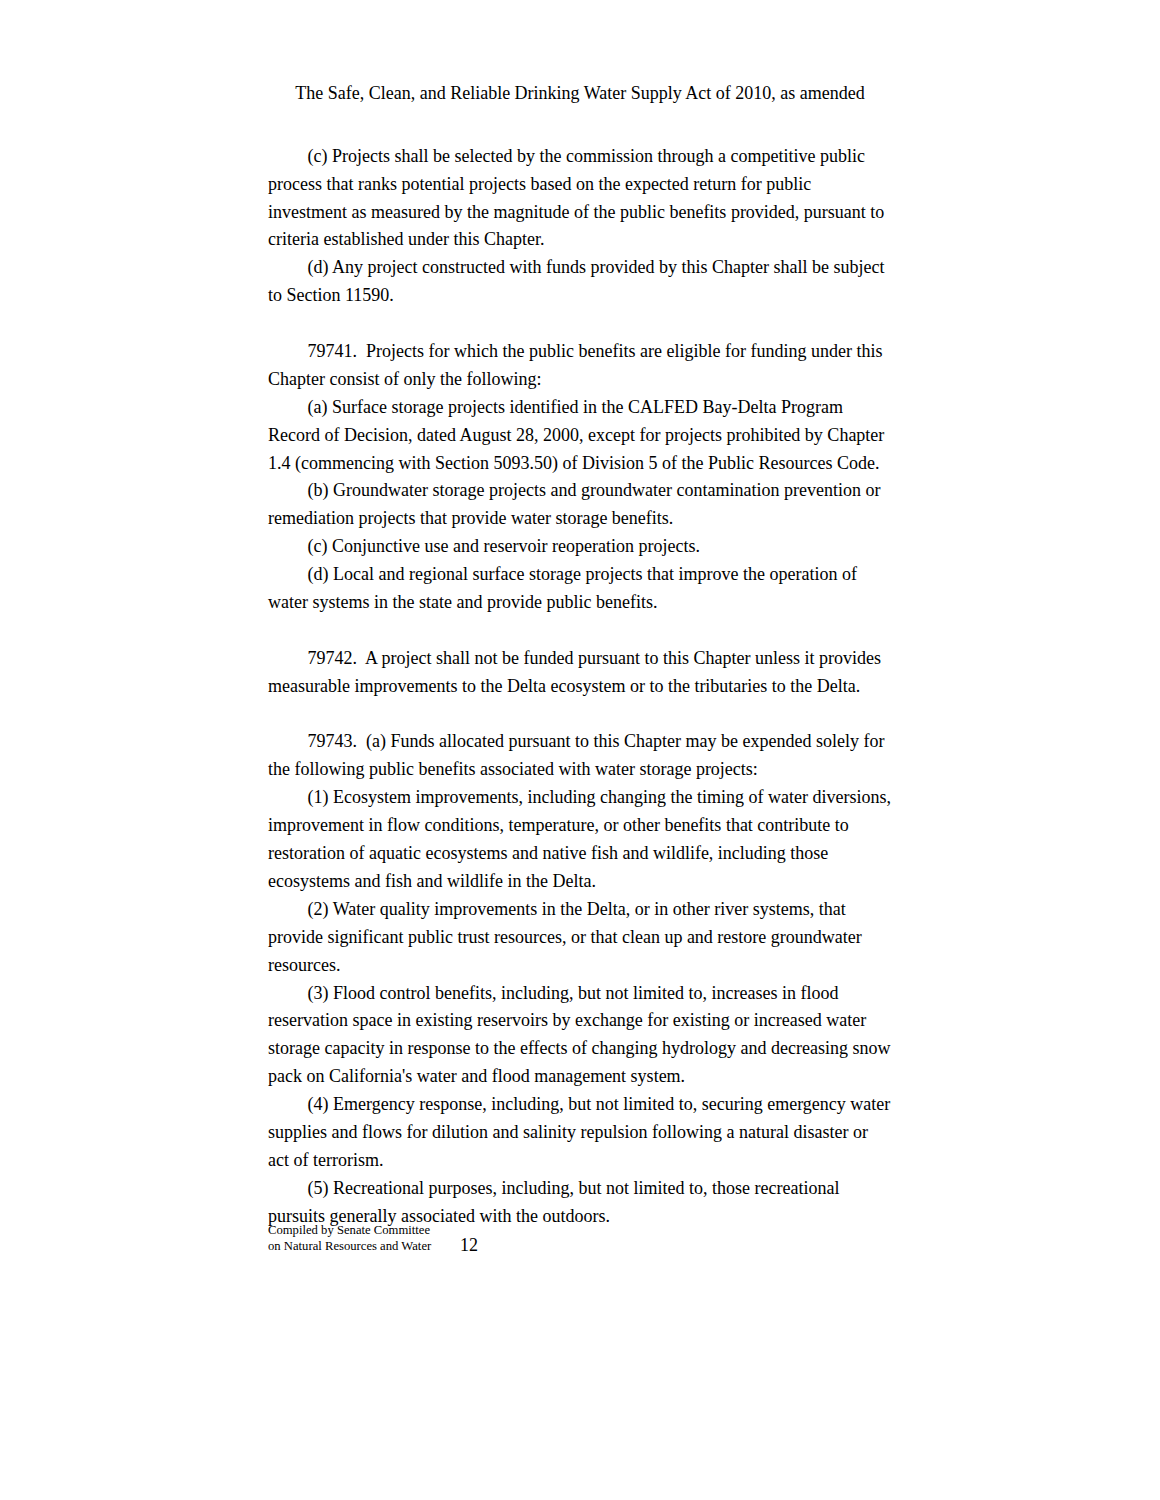The Safe, Clean, and Reliable Drinking Water Supply Act of 2010, as amended
(c) Projects shall be selected by the commission through a competitive public process that ranks potential projects based on the expected return for public investment as measured by the magnitude of the public benefits provided, pursuant to criteria established under this Chapter.
(d) Any project constructed with funds provided by this Chapter shall be subject to Section 11590.
79741. Projects for which the public benefits are eligible for funding under this Chapter consist of only the following:
(a) Surface storage projects identified in the CALFED Bay-Delta Program Record of Decision, dated August 28, 2000, except for projects prohibited by Chapter 1.4 (commencing with Section 5093.50) of Division 5 of the Public Resources Code.
(b) Groundwater storage projects and groundwater contamination prevention or remediation projects that provide water storage benefits.
(c) Conjunctive use and reservoir reoperation projects.
(d) Local and regional surface storage projects that improve the operation of water systems in the state and provide public benefits.
79742. A project shall not be funded pursuant to this Chapter unless it provides measurable improvements to the Delta ecosystem or to the tributaries to the Delta.
79743. (a) Funds allocated pursuant to this Chapter may be expended solely for the following public benefits associated with water storage projects:
(1) Ecosystem improvements, including changing the timing of water diversions, improvement in flow conditions, temperature, or other benefits that contribute to restoration of aquatic ecosystems and native fish and wildlife, including those ecosystems and fish and wildlife in the Delta.
(2) Water quality improvements in the Delta, or in other river systems, that provide significant public trust resources, or that clean up and restore groundwater resources.
(3) Flood control benefits, including, but not limited to, increases in flood reservation space in existing reservoirs by exchange for existing or increased water storage capacity in response to the effects of changing hydrology and decreasing snow pack on California's water and flood management system.
(4) Emergency response, including, but not limited to, securing emergency water supplies and flows for dilution and salinity repulsion following a natural disaster or act of terrorism.
(5) Recreational purposes, including, but not limited to, those recreational pursuits generally associated with the outdoors.
Compiled by Senate Committee
on Natural Resources and Water 12